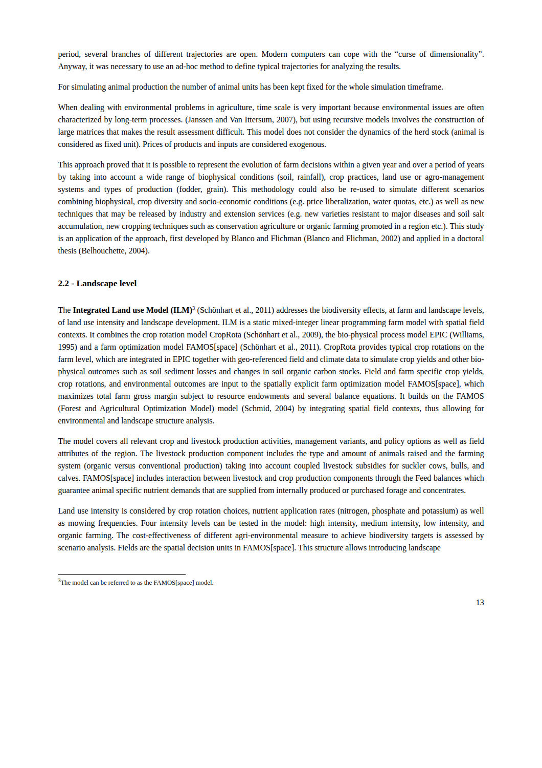period, several branches of different trajectories are open. Modern computers can cope with the “curse of dimensionality”. Anyway, it was necessary to use an ad-hoc method to define typical trajectories for analyzing the results.
For simulating animal production the number of animal units has been kept fixed for the whole simulation timeframe.
When dealing with environmental problems in agriculture, time scale is very important because environmental issues are often characterized by long-term processes. (Janssen and Van Ittersum, 2007), but using recursive models involves the construction of large matrices that makes the result assessment difficult. This model does not consider the dynamics of the herd stock (animal is considered as fixed unit). Prices of products and inputs are considered exogenous.
This approach proved that it is possible to represent the evolution of farm decisions within a given year and over a period of years by taking into account a wide range of biophysical conditions (soil, rainfall), crop practices, land use or agro-management systems and types of production (fodder, grain). This methodology could also be re-used to simulate different scenarios combining biophysical, crop diversity and socio-economic conditions (e.g. price liberalization, water quotas, etc.) as well as new techniques that may be released by industry and extension services (e.g. new varieties resistant to major diseases and soil salt accumulation, new cropping techniques such as conservation agriculture or organic farming promoted in a region etc.). This study is an application of the approach, first developed by Blanco and Flichman (Blanco and Flichman, 2002) and applied in a doctoral thesis (Belhouchette, 2004).
2.2 - Landscape level
The Integrated Land use Model (ILM)3 (Schönhart et al., 2011) addresses the biodiversity effects, at farm and landscape levels, of land use intensity and landscape development. ILM is a static mixed-integer linear programming farm model with spatial field contexts. It combines the crop rotation model CropRota (Schönhart et al., 2009), the bio-physical process model EPIC (Williams, 1995) and a farm optimization model FAMOS[space] (Schönhart et al., 2011). CropRota provides typical crop rotations on the farm level, which are integrated in EPIC together with geo-referenced field and climate data to simulate crop yields and other bio-physical outcomes such as soil sediment losses and changes in soil organic carbon stocks. Field and farm specific crop yields, crop rotations, and environmental outcomes are input to the spatially explicit farm optimization model FAMOS[space], which maximizes total farm gross margin subject to resource endowments and several balance equations. It builds on the FAMOS (Forest and Agricultural Optimization Model) model (Schmid, 2004) by integrating spatial field contexts, thus allowing for environmental and landscape structure analysis.
The model covers all relevant crop and livestock production activities, management variants, and policy options as well as field attributes of the region. The livestock production component includes the type and amount of animals raised and the farming system (organic versus conventional production) taking into account coupled livestock subsidies for suckler cows, bulls, and calves. FAMOS[space] includes interaction between livestock and crop production components through the Feed balances which guarantee animal specific nutrient demands that are supplied from internally produced or purchased forage and concentrates.
Land use intensity is considered by crop rotation choices, nutrient application rates (nitrogen, phosphate and potassium) as well as mowing frequencies. Four intensity levels can be tested in the model: high intensity, medium intensity, low intensity, and organic farming. The cost-effectiveness of different agri-environmental measure to achieve biodiversity targets is assessed by scenario analysis. Fields are the spatial decision units in FAMOS[space]. This structure allows introducing landscape
3The model can be referred to as the FAMOS[space] model.
13